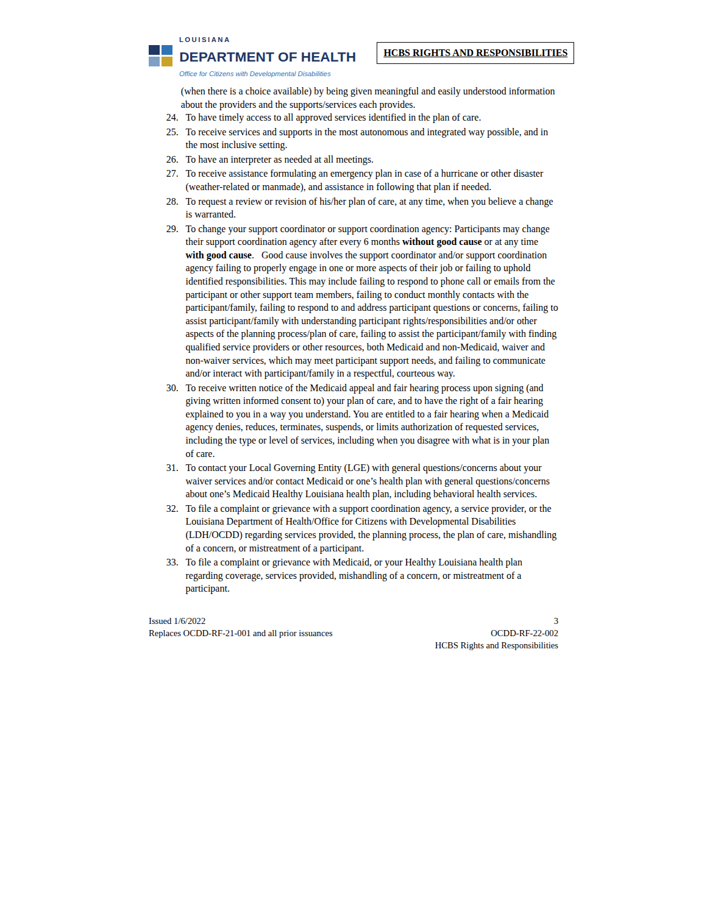LOUISIANA
DEPARTMENT OF HEALTH
Office for Citizens with Developmental Disabilities
HCBS RIGHTS AND RESPONSIBILITIES
(when there is a choice available) by being given meaningful and easily understood information about the providers and the supports/services each provides.
To have timely access to all approved services identified in the plan of care.
To receive services and supports in the most autonomous and integrated way possible, and in the most inclusive setting.
To have an interpreter as needed at all meetings.
To receive assistance formulating an emergency plan in case of a hurricane or other disaster (weather-related or manmade), and assistance in following that plan if needed.
To request a review or revision of his/her plan of care, at any time, when you believe a change is warranted.
To change your support coordinator or support coordination agency: Participants may change their support coordination agency after every 6 months without good cause or at any time with good cause. Good cause involves the support coordinator and/or support coordination agency failing to properly engage in one or more aspects of their job or failing to uphold identified responsibilities. This may include failing to respond to phone call or emails from the participant or other support team members, failing to conduct monthly contacts with the participant/family, failing to respond to and address participant questions or concerns, failing to assist participant/family with understanding participant rights/responsibilities and/or other aspects of the planning process/plan of care, failing to assist the participant/family with finding qualified service providers or other resources, both Medicaid and non-Medicaid, waiver and non-waiver services, which may meet participant support needs, and failing to communicate and/or interact with participant/family in a respectful, courteous way.
To receive written notice of the Medicaid appeal and fair hearing process upon signing (and giving written informed consent to) your plan of care, and to have the right of a fair hearing explained to you in a way you understand. You are entitled to a fair hearing when a Medicaid agency denies, reduces, terminates, suspends, or limits authorization of requested services, including the type or level of services, including when you disagree with what is in your plan of care.
To contact your Local Governing Entity (LGE) with general questions/concerns about your waiver services and/or contact Medicaid or one’s health plan with general questions/concerns about one’s Medicaid Healthy Louisiana health plan, including behavioral health services.
To file a complaint or grievance with a support coordination agency, a service provider, or the Louisiana Department of Health/Office for Citizens with Developmental Disabilities (LDH/OCDD) regarding services provided, the planning process, the plan of care, mishandling of a concern, or mistreatment of a participant.
To file a complaint or grievance with Medicaid, or your Healthy Louisiana health plan regarding coverage, services provided, mishandling of a concern, or mistreatment of a participant.
Issued 1/6/2022 Replaces OCDD-RF-21-001 and all prior issuances
3 OCDD-RF-22-002 HCBS Rights and Responsibilities